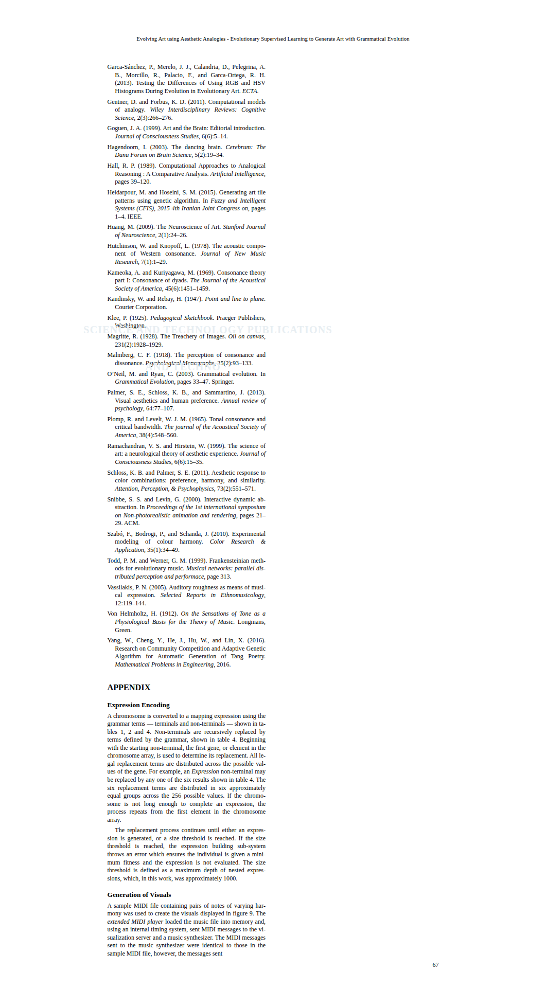Evolving Art using Aesthetic Analogies - Evolutionary Supervised Learning to Generate Art with Grammatical Evolution
SCIENCE AND TECHNOLOGY PUBLICATIONS
AND TECHNO
Garca-Sánchez, P., Merelo, J. J., Calandria, D., Pelegrina, A. B., Morcillo, R., Palacio, F., and Garca-Ortega, R. H. (2013). Testing the Differences of Using RGB and HSV Histograms During Evolution in Evolutionary Art. ECTA.
Gentner, D. and Forbus, K. D. (2011). Computational models of analogy. Wiley Interdisciplinary Reviews: Cognitive Science, 2(3):266–276.
Goguen, J. A. (1999). Art and the Brain: Editorial introduction. Journal of Consciousness Studies, 6(6):5–14.
Hagendoorn, I. (2003). The dancing brain. Cerebrum: The Dana Forum on Brain Science, 5(2):19–34.
Hall, R. P. (1989). Computational Approaches to Analogical Reasoning : A Comparative Analysis. Artificial Intelligence, pages 39–120.
Heidarpour, M. and Hoseini, S. M. (2015). Generating art tile patterns using genetic algorithm. In Fuzzy and Intelligent Systems (CFIS), 2015 4th Iranian Joint Congress on, pages 1–4. IEEE.
Huang, M. (2009). The Neuroscience of Art. Stanford Journal of Neuroscience, 2(1):24–26.
Hutchinson, W. and Knopoff, L. (1978). The acoustic component of Western consonance. Journal of New Music Research, 7(1):1–29.
Kameoka, A. and Kuriyagawa, M. (1969). Consonance theory part I: Consonance of dyads. The Journal of the Acoustical Society of America, 45(6):1451–1459.
Kandinsky, W. and Rebay, H. (1947). Point and line to plane. Courier Corporation.
Klee, P. (1925). Pedagogical Sketchbook. Praeger Publishers, Washington.
Magritte, R. (1928). The Treachery of Images. Oil on canvas, 231(2):1928–1929.
Malmberg, C. F. (1918). The perception of consonance and dissonance. Psychological Monographs, 25(2):93–133.
O’Neil, M. and Ryan, C. (2003). Grammatical evolution. In Grammatical Evolution, pages 33–47. Springer.
Palmer, S. E., Schloss, K. B., and Sammartino, J. (2013). Visual aesthetics and human preference. Annual review of psychology, 64:77–107.
Plomp, R. and Levelt, W. J. M. (1965). Tonal consonance and critical bandwidth. The journal of the Acoustical Society of America, 38(4):548–560.
Ramachandran, V. S. and Hirstein, W. (1999). The science of art: a neurological theory of aesthetic experience. Journal of Consciousness Studies, 6(6):15–35.
Schloss, K. B. and Palmer, S. E. (2011). Aesthetic response to color combinations: preference, harmony, and similarity. Attention, Perception, & Psychophysics, 73(2):551–571.
Snibbe, S. S. and Levin, G. (2000). Interactive dynamic abstraction. In Proceedings of the 1st international symposium on Non-photorealistic animation and rendering, pages 21–29. ACM.
Szabó, F., Bodrogi, P., and Schanda, J. (2010). Experimental modeling of colour harmony. Color Research & Application, 35(1):34–49.
Todd, P. M. and Werner, G. M. (1999). Frankensteinian methods for evolutionary music. Musical networks: parallel distributed perception and performace, page 313.
Vassilakis, P. N. (2005). Auditory roughness as means of musical expression. Selected Reports in Ethnomusicology, 12:119–144.
Von Helmholtz, H. (1912). On the Sensations of Tone as a Physiological Basis for the Theory of Music. Longmans, Green.
Yang, W., Cheng, Y., He, J., Hu, W., and Lin, X. (2016). Research on Community Competition and Adaptive Genetic Algorithm for Automatic Generation of Tang Poetry. Mathematical Problems in Engineering, 2016.
APPENDIX
Expression Encoding
A chromosome is converted to a mapping expression using the grammar terms — terminals and non-terminals — shown in tables 1, 2 and 4. Non-terminals are recursively replaced by terms defined by the grammar, shown in table 4. Beginning with the starting non-terminal, the first gene, or element in the chromosome array, is used to determine its replacement. All legal replacement terms are distributed across the possible values of the gene. For example, an Expression non-terminal may be replaced by any one of the six results shown in table 4. The six replacement terms are distributed in six approximately equal groups across the 256 possible values. If the chromosome is not long enough to complete an expression, the process repeats from the first element in the chromosome array.
The replacement process continues until either an expression is generated, or a size threshold is reached. If the size threshold is reached, the expression building sub-system throws an error which ensures the individual is given a minimum fitness and the expression is not evaluated. The size threshold is defined as a maximum depth of nested expressions, which, in this work, was approximately 1000.
Generation of Visuals
A sample MIDI file containing pairs of notes of varying harmony was used to create the visuals displayed in figure 9. The extended MIDI player loaded the music file into memory and, using an internal timing system, sent MIDI messages to the visualization server and a music synthesizer. The MIDI messages sent to the music synthesizer were identical to those in the sample MIDI file, however, the messages sent
67